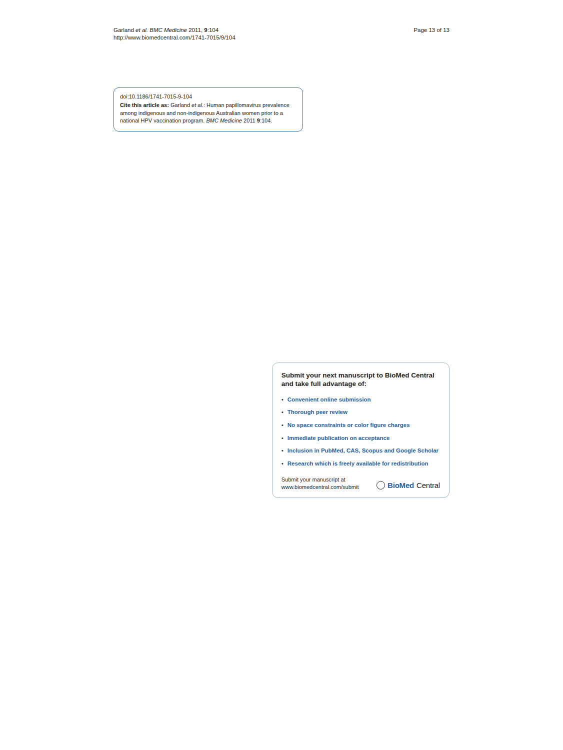Garland et al. BMC Medicine 2011, 9:104
http://www.biomedcentral.com/1741-7015/9/104
Page 13 of 13
doi:10.1186/1741-7015-9-104
Cite this article as: Garland et al.: Human papillomavirus prevalence among indigenous and non-indigenous Australian women prior to a national HPV vaccination program. BMC Medicine 2011 9:104.
Submit your next manuscript to BioMed Central
and take full advantage of:
Convenient online submission
Thorough peer review
No space constraints or color figure charges
Immediate publication on acceptance
Inclusion in PubMed, CAS, Scopus and Google Scholar
Research which is freely available for redistribution
Submit your manuscript at
www.biomedcentral.com/submit
BioMed Central